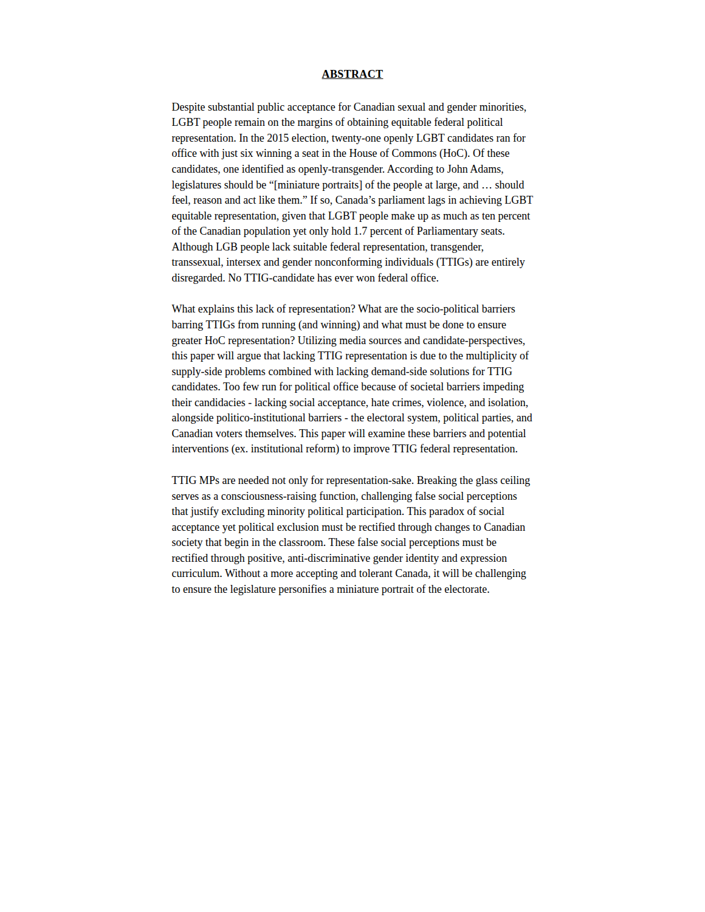ABSTRACT
Despite substantial public acceptance for Canadian sexual and gender minorities, LGBT people remain on the margins of obtaining equitable federal political representation. In the 2015 election, twenty-one openly LGBT candidates ran for office with just six winning a seat in the House of Commons (HoC). Of these candidates, one identified as openly-transgender. According to John Adams, legislatures should be “[miniature portraits] of the people at large, and … should feel, reason and act like them.” If so, Canada’s parliament lags in achieving LGBT equitable representation, given that LGBT people make up as much as ten percent of the Canadian population yet only hold 1.7 percent of Parliamentary seats. Although LGB people lack suitable federal representation, transgender, transsexual, intersex and gender nonconforming individuals (TTIGs) are entirely disregarded. No TTIG-candidate has ever won federal office.
What explains this lack of representation? What are the socio-political barriers barring TTIGs from running (and winning) and what must be done to ensure greater HoC representation? Utilizing media sources and candidate-perspectives, this paper will argue that lacking TTIG representation is due to the multiplicity of supply-side problems combined with lacking demand-side solutions for TTIG candidates. Too few run for political office because of societal barriers impeding their candidacies - lacking social acceptance, hate crimes, violence, and isolation, alongside politico-institutional barriers - the electoral system, political parties, and Canadian voters themselves. This paper will examine these barriers and potential interventions (ex. institutional reform) to improve TTIG federal representation.
TTIG MPs are needed not only for representation-sake. Breaking the glass ceiling serves as a consciousness-raising function, challenging false social perceptions that justify excluding minority political participation. This paradox of social acceptance yet political exclusion must be rectified through changes to Canadian society that begin in the classroom. These false social perceptions must be rectified through positive, anti-discriminative gender identity and expression curriculum. Without a more accepting and tolerant Canada, it will be challenging to ensure the legislature personifies a miniature portrait of the electorate.